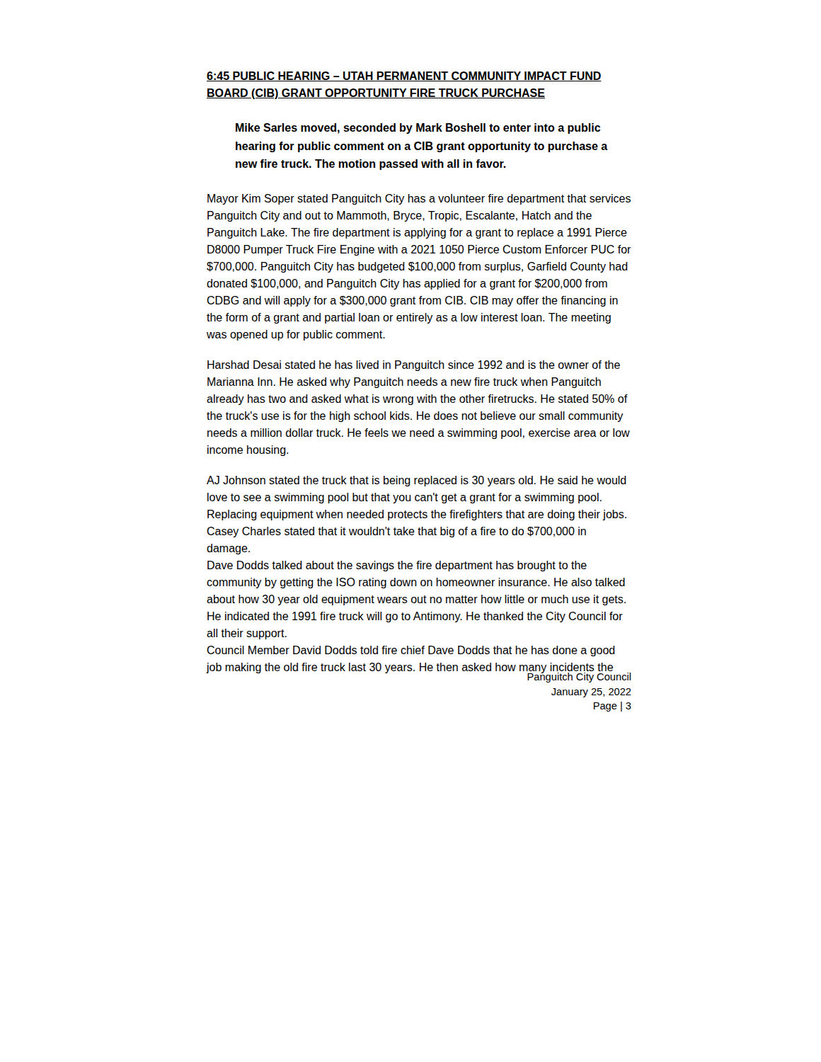6:45 PUBLIC HEARING – UTAH PERMANENT COMMUNITY IMPACT FUND BOARD (CIB) GRANT OPPORTUNITY FIRE TRUCK PURCHASE
Mike Sarles moved, seconded by Mark Boshell to enter into a public hearing for public comment on a CIB grant opportunity to purchase a new fire truck. The motion passed with all in favor.
Mayor Kim Soper stated Panguitch City has a volunteer fire department that services Panguitch City and out to Mammoth, Bryce, Tropic, Escalante, Hatch and the Panguitch Lake. The fire department is applying for a grant to replace a 1991 Pierce D8000 Pumper Truck Fire Engine with a 2021 1050 Pierce Custom Enforcer PUC for $700,000. Panguitch City has budgeted $100,000 from surplus, Garfield County had donated $100,000, and Panguitch City has applied for a grant for $200,000 from CDBG and will apply for a $300,000 grant from CIB. CIB may offer the financing in the form of a grant and partial loan or entirely as a low interest loan. The meeting was opened up for public comment.
Harshad Desai stated he has lived in Panguitch since 1992 and is the owner of the Marianna Inn. He asked why Panguitch needs a new fire truck when Panguitch already has two and asked what is wrong with the other firetrucks. He stated 50% of the truck's use is for the high school kids. He does not believe our small community needs a million dollar truck. He feels we need a swimming pool, exercise area or low income housing.
AJ Johnson stated the truck that is being replaced is 30 years old. He said he would love to see a swimming pool but that you can't get a grant for a swimming pool. Replacing equipment when needed protects the firefighters that are doing their jobs.
Casey Charles stated that it wouldn't take that big of a fire to do $700,000 in damage.
Dave Dodds talked about the savings the fire department has brought to the community by getting the ISO rating down on homeowner insurance. He also talked about how 30 year old equipment wears out no matter how little or much use it gets. He indicated the 1991 fire truck will go to Antimony. He thanked the City Council for all their support.
Council Member David Dodds told fire chief Dave Dodds that he has done a good job making the old fire truck last 30 years. He then asked how many incidents the
Panguitch City Council
January 25, 2022
Page | 3